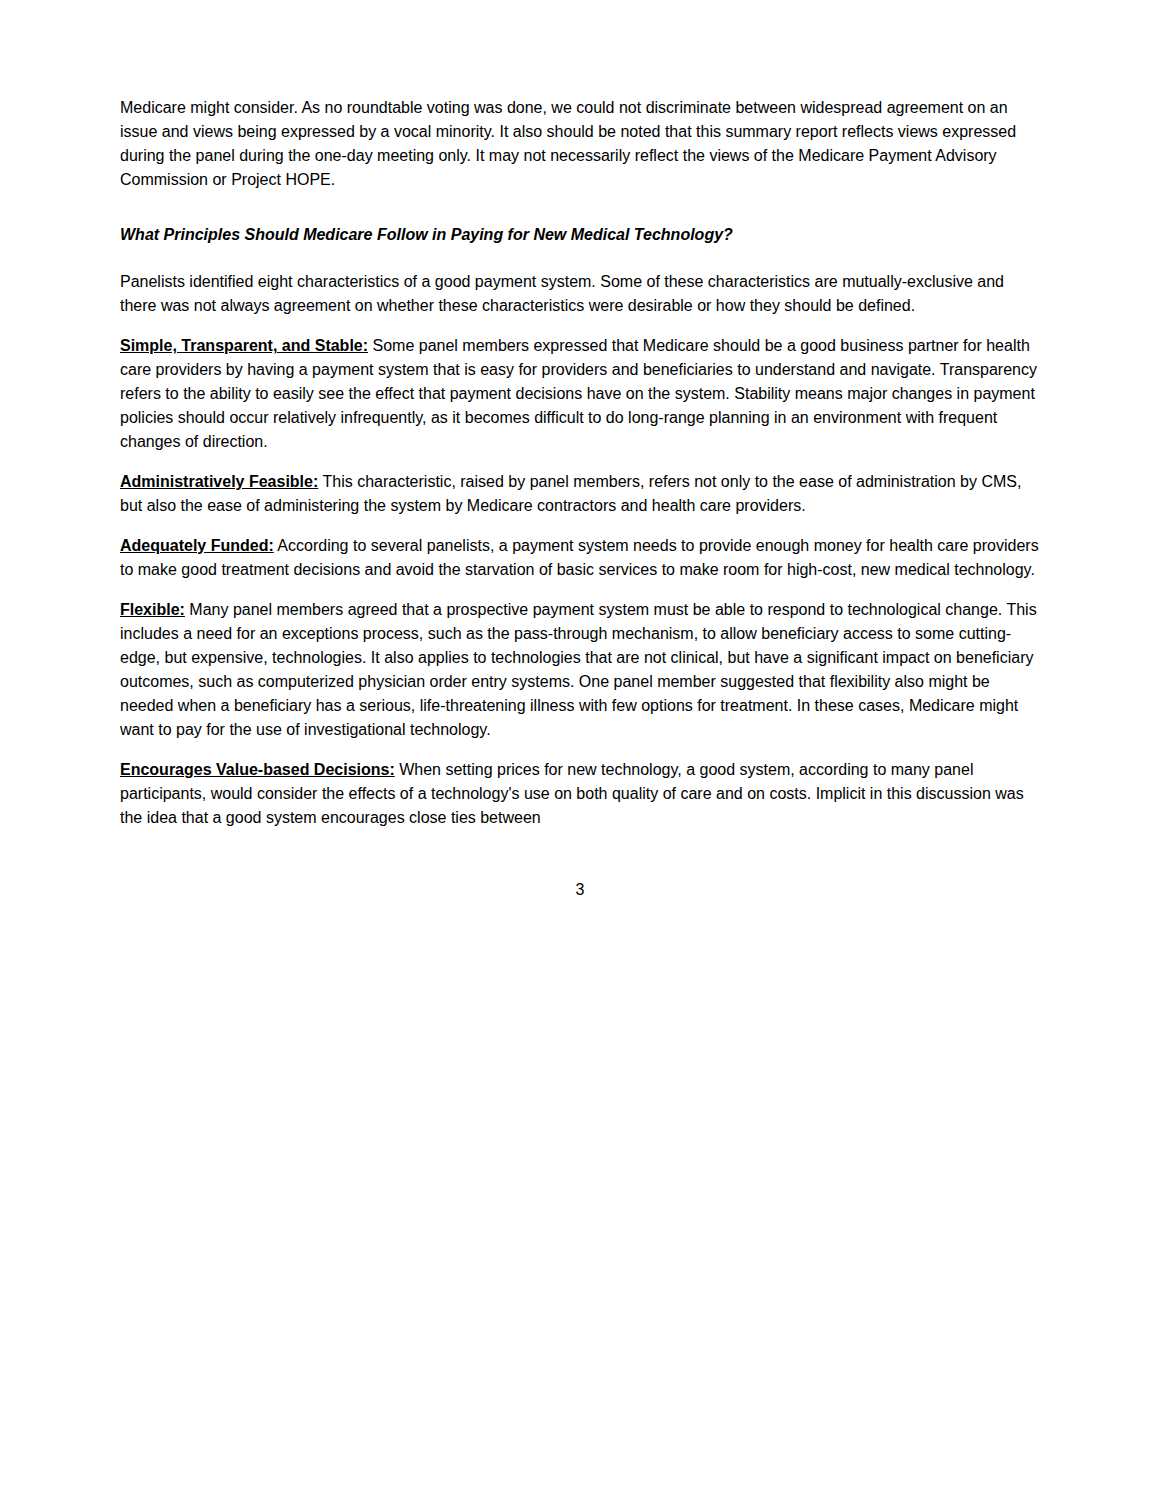Medicare might consider. As no roundtable voting was done, we could not discriminate between widespread agreement on an issue and views being expressed by a vocal minority. It also should be noted that this summary report reflects views expressed during the panel during the one-day meeting only. It may not necessarily reflect the views of the Medicare Payment Advisory Commission or Project HOPE.
What Principles Should Medicare Follow in Paying for New Medical Technology?
Panelists identified eight characteristics of a good payment system. Some of these characteristics are mutually-exclusive and there was not always agreement on whether these characteristics were desirable or how they should be defined.
Simple, Transparent, and Stable: Some panel members expressed that Medicare should be a good business partner for health care providers by having a payment system that is easy for providers and beneficiaries to understand and navigate. Transparency refers to the ability to easily see the effect that payment decisions have on the system. Stability means major changes in payment policies should occur relatively infrequently, as it becomes difficult to do long-range planning in an environment with frequent changes of direction.
Administratively Feasible: This characteristic, raised by panel members, refers not only to the ease of administration by CMS, but also the ease of administering the system by Medicare contractors and health care providers.
Adequately Funded: According to several panelists, a payment system needs to provide enough money for health care providers to make good treatment decisions and avoid the starvation of basic services to make room for high-cost, new medical technology.
Flexible: Many panel members agreed that a prospective payment system must be able to respond to technological change. This includes a need for an exceptions process, such as the pass-through mechanism, to allow beneficiary access to some cutting-edge, but expensive, technologies. It also applies to technologies that are not clinical, but have a significant impact on beneficiary outcomes, such as computerized physician order entry systems. One panel member suggested that flexibility also might be needed when a beneficiary has a serious, life-threatening illness with few options for treatment. In these cases, Medicare might want to pay for the use of investigational technology.
Encourages Value-based Decisions: When setting prices for new technology, a good system, according to many panel participants, would consider the effects of a technology's use on both quality of care and on costs. Implicit in this discussion was the idea that a good system encourages close ties between
3